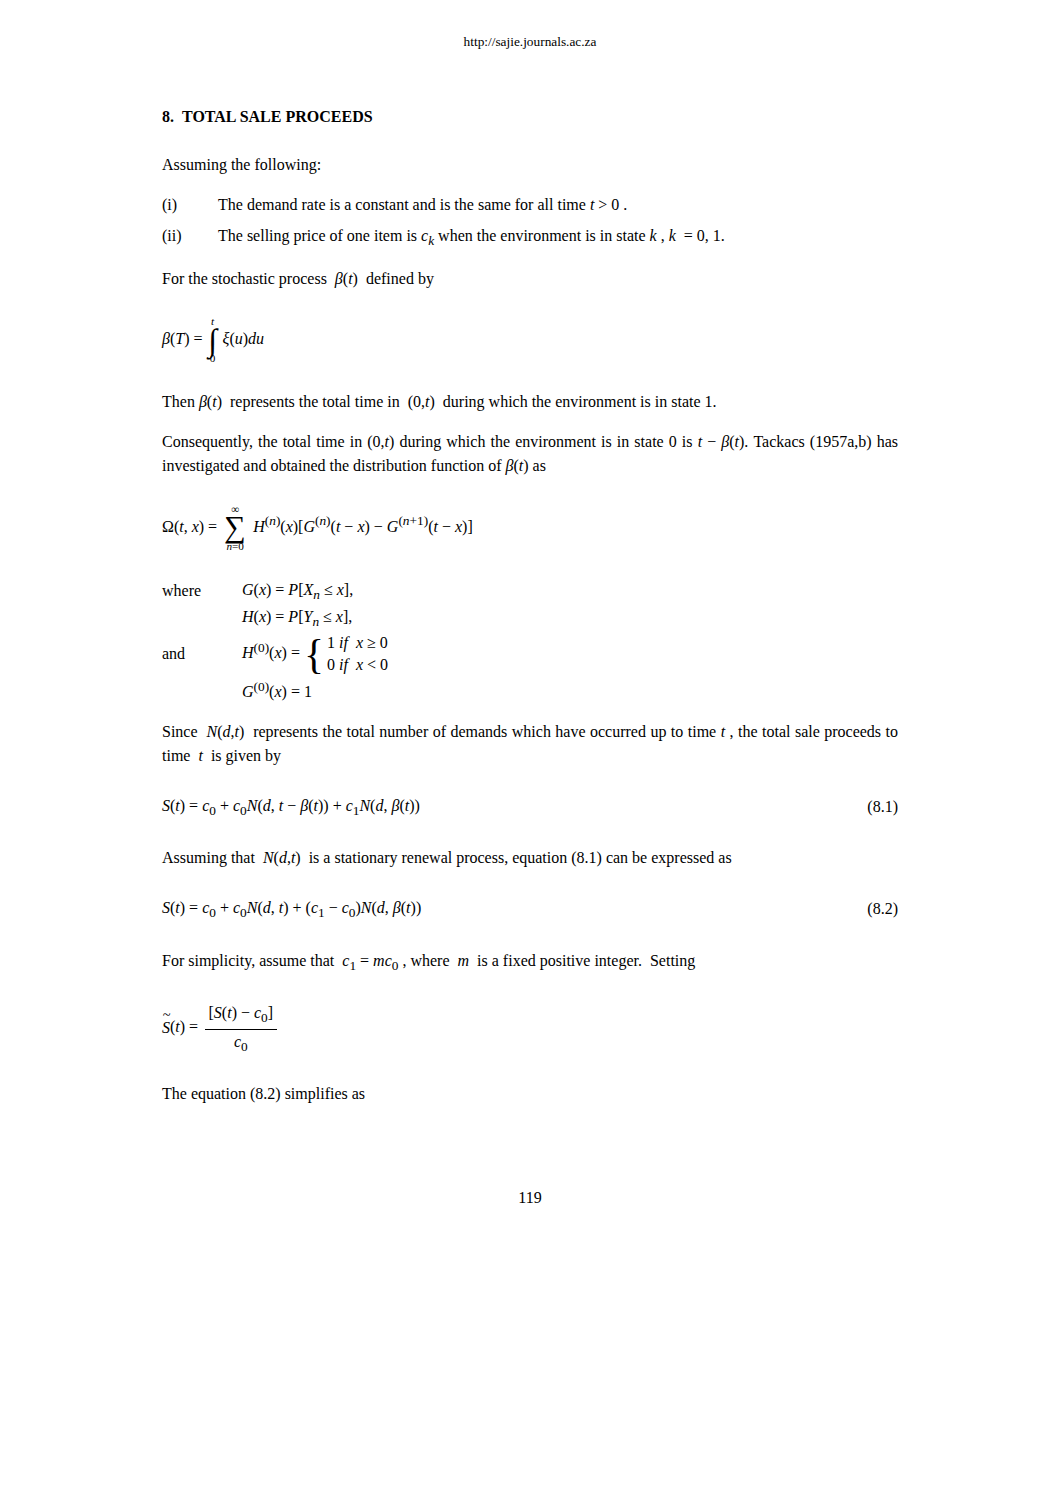http://sajie.journals.ac.za
8. TOTAL SALE PROCEEDS
Assuming the following:
(i) The demand rate is a constant and is the same for all time t > 0 .
(ii) The selling price of one item is ck when the environment is in state k , k = 0, 1.
For the stochastic process β(t) defined by
β(T) = t∫0 ξ(u)du
Then β(t) represents the total time in (0,t) during which the environment is in state 1.
Consequently, the total time in (0,t) during which the environment is in state 0 is t − β(t). Tackacs (1957a,b) has investigated and obtained the distribution function of β(t) as
Ω(t, x) = ∞∑n=0 H(n)(x)[G(n)(t − x) − G(n+1)(t − x)]
where G(x) = P[Xn ≤ x],
H(x) = P[Yn ≤ x],
and H(0)(x) = {
1 if x ≥ 0
0 if x < 0
G(0)(x) = 1
Since N(d,t) represents the total number of demands which have occurred up to time t , the total sale proceeds to time t is given by
S(t) = c0 + c0N(d, t − β(t)) + c1N(d, β(t)) (8.1)
Assuming that N(d,t) is a stationary renewal process, equation (8.1) can be expressed as
S(t) = c0 + c0N(d, t) + (c1 − c0)N(d, β(t)) (8.2)
For simplicity, assume that c1 = mc0 , where m is a fixed positive integer. Setting
~ S (t) = [S(t) − c0] c0
The equation (8.2) simplifies as
119